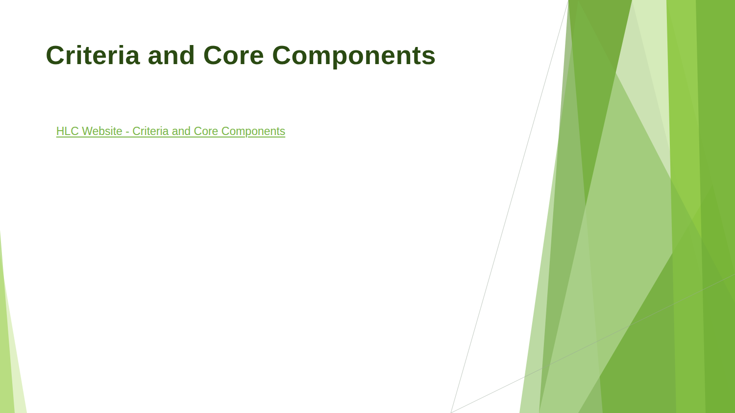Criteria and Core Components
HLC Website - Criteria and Core Components